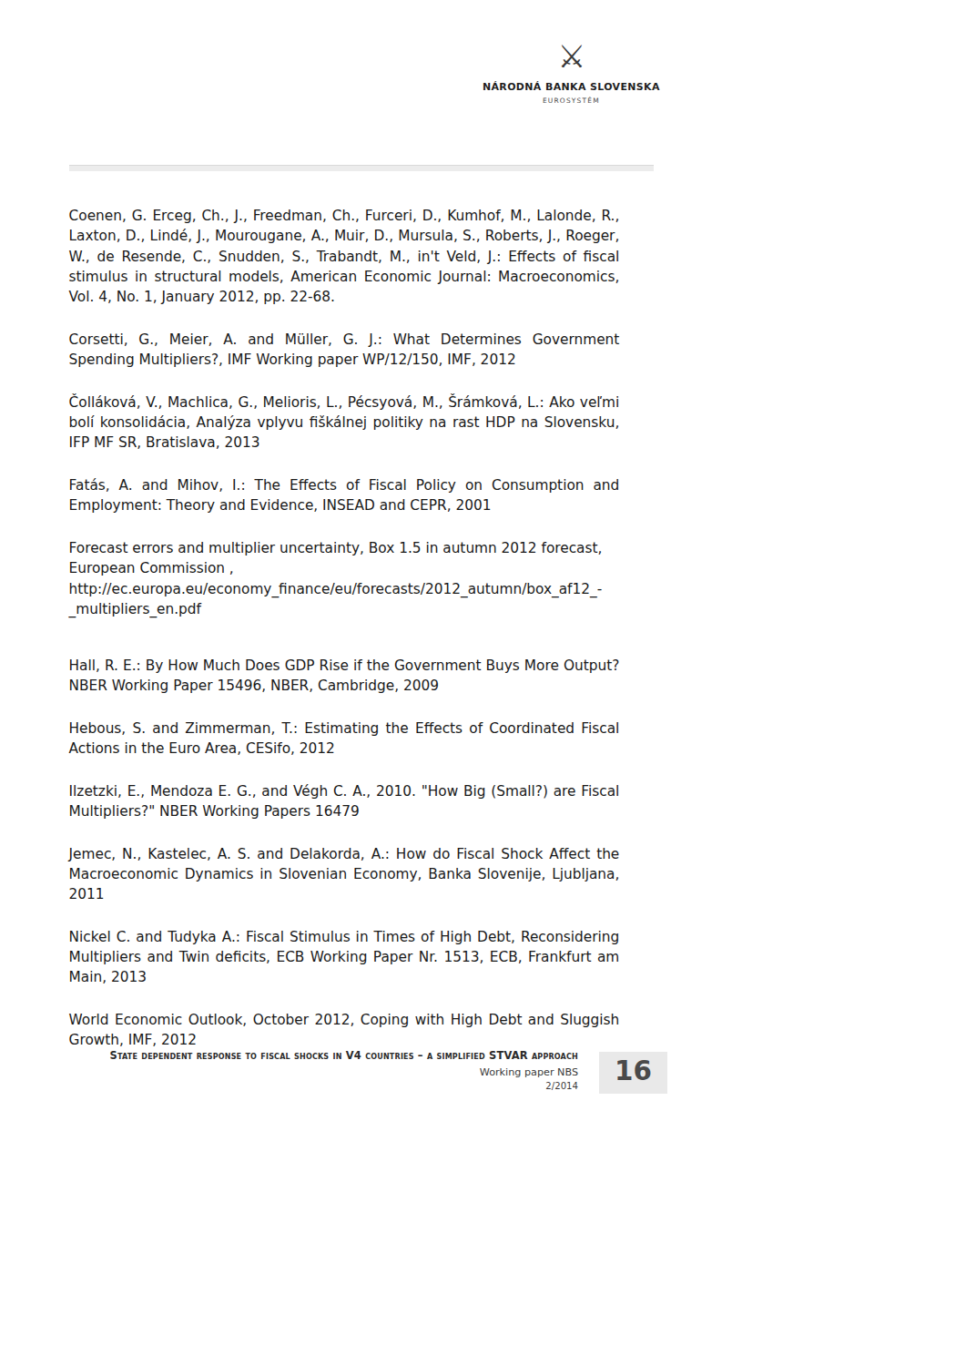⚔
NÁRODNÁ BANKA SLOVENSKA
EUROSYSTÉM
Coenen, G. Erceg, Ch., J., Freedman, Ch., Furceri, D., Kumhof, M., Lalonde, R., Laxton, D., Lindé, J., Mourougane, A., Muir, D., Mursula, S., Roberts, J., Roeger, W., de Resende, C., Snudden, S., Trabandt, M., in't Veld, J.: Effects of fiscal stimulus in structural models, American Economic Journal: Macroeconomics, Vol. 4, No. 1, January 2012, pp. 22-68.
Corsetti, G., Meier, A. and Müller, G. J.: What Determines Government Spending Multipliers?, IMF Working paper WP/12/150, IMF, 2012
Čolláková, V., Machlica, G., Melioris, L., Pécsyová, M., Šrámková, L.: Ako veľmi bolí konsolidácia, Analýza vplyvu fiškálnej politiky na rast HDP na Slovensku, IFP MF SR, Bratislava, 2013
Fatás, A. and Mihov, I.: The Effects of Fiscal Policy on Consumption and Employment: Theory and Evidence, INSEAD and CEPR, 2001
Forecast errors and multiplier uncertainty, Box 1.5 in autumn 2012 forecast, European Commission , http://ec.europa.eu/economy_finance/eu/forecasts/2012_autumn/box_af12_-_multipliers_en.pdf
Hall, R. E.: By How Much Does GDP Rise if the Government Buys More Output? NBER Working Paper 15496, NBER, Cambridge, 2009
Hebous, S. and Zimmerman, T.: Estimating the Effects of Coordinated Fiscal Actions in the Euro Area, CESifo, 2012
Ilzetzki, E., Mendoza E. G., and Végh C. A., 2010. "How Big (Small?) are Fiscal Multipliers?" NBER Working Papers 16479
Jemec, N., Kastelec, A. S. and Delakorda, A.: How do Fiscal Shock Affect the Macroeconomic Dynamics in Slovenian Economy, Banka Slovenije, Ljubljana, 2011
Nickel C. and Tudyka A.: Fiscal Stimulus in Times of High Debt, Reconsidering Multipliers and Twin deficits, ECB Working Paper Nr. 1513, ECB, Frankfurt am Main, 2013
World Economic Outlook, October 2012, Coping with High Debt and Sluggish Growth, IMF, 2012
State dependent response to fiscal shocks in V4 countries – a simplified STVAR approach
Working paper NBS2/2014
16